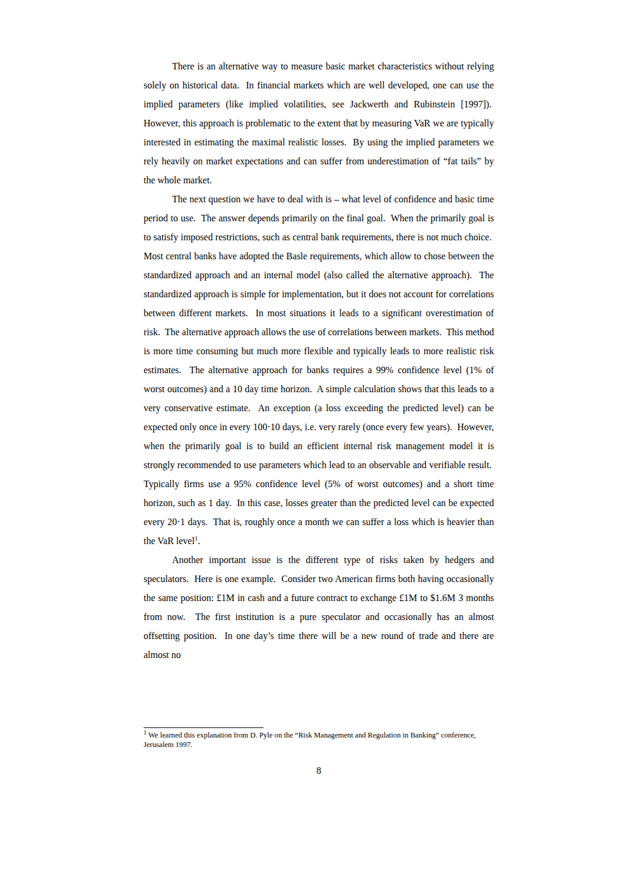There is an alternative way to measure basic market characteristics without relying solely on historical data. In financial markets which are well developed, one can use the implied parameters (like implied volatilities, see Jackwerth and Rubinstein [1997]). However, this approach is problematic to the extent that by measuring VaR we are typically interested in estimating the maximal realistic losses. By using the implied parameters we rely heavily on market expectations and can suffer from underestimation of “fat tails” by the whole market.
The next question we have to deal with is – what level of confidence and basic time period to use. The answer depends primarily on the final goal. When the primarily goal is to satisfy imposed restrictions, such as central bank requirements, there is not much choice. Most central banks have adopted the Basle requirements, which allow to chose between the standardized approach and an internal model (also called the alternative approach). The standardized approach is simple for implementation, but it does not account for correlations between different markets. In most situations it leads to a significant overestimation of risk. The alternative approach allows the use of correlations between markets. This method is more time consuming but much more flexible and typically leads to more realistic risk estimates. The alternative approach for banks requires a 99% confidence level (1% of worst outcomes) and a 10 day time horizon. A simple calculation shows that this leads to a very conservative estimate. An exception (a loss exceeding the predicted level) can be expected only once in every 100·10 days, i.e. very rarely (once every few years). However, when the primarily goal is to build an efficient internal risk management model it is strongly recommended to use parameters which lead to an observable and verifiable result. Typically firms use a 95% confidence level (5% of worst outcomes) and a short time horizon, such as 1 day. In this case, losses greater than the predicted level can be expected every 20·1 days. That is, roughly once a month we can suffer a loss which is heavier than the VaR level1.
Another important issue is the different type of risks taken by hedgers and speculators. Here is one example. Consider two American firms both having occasionally the same position: £1M in cash and a future contract to exchange £1M to $1.6M 3 months from now. The first institution is a pure speculator and occasionally has an almost offsetting position. In one day’s time there will be a new round of trade and there are almost no
1 We learned this explanation from D. Pyle on the “Risk Management and Regulation in Banking” conference, Jerusalem 1997.
8